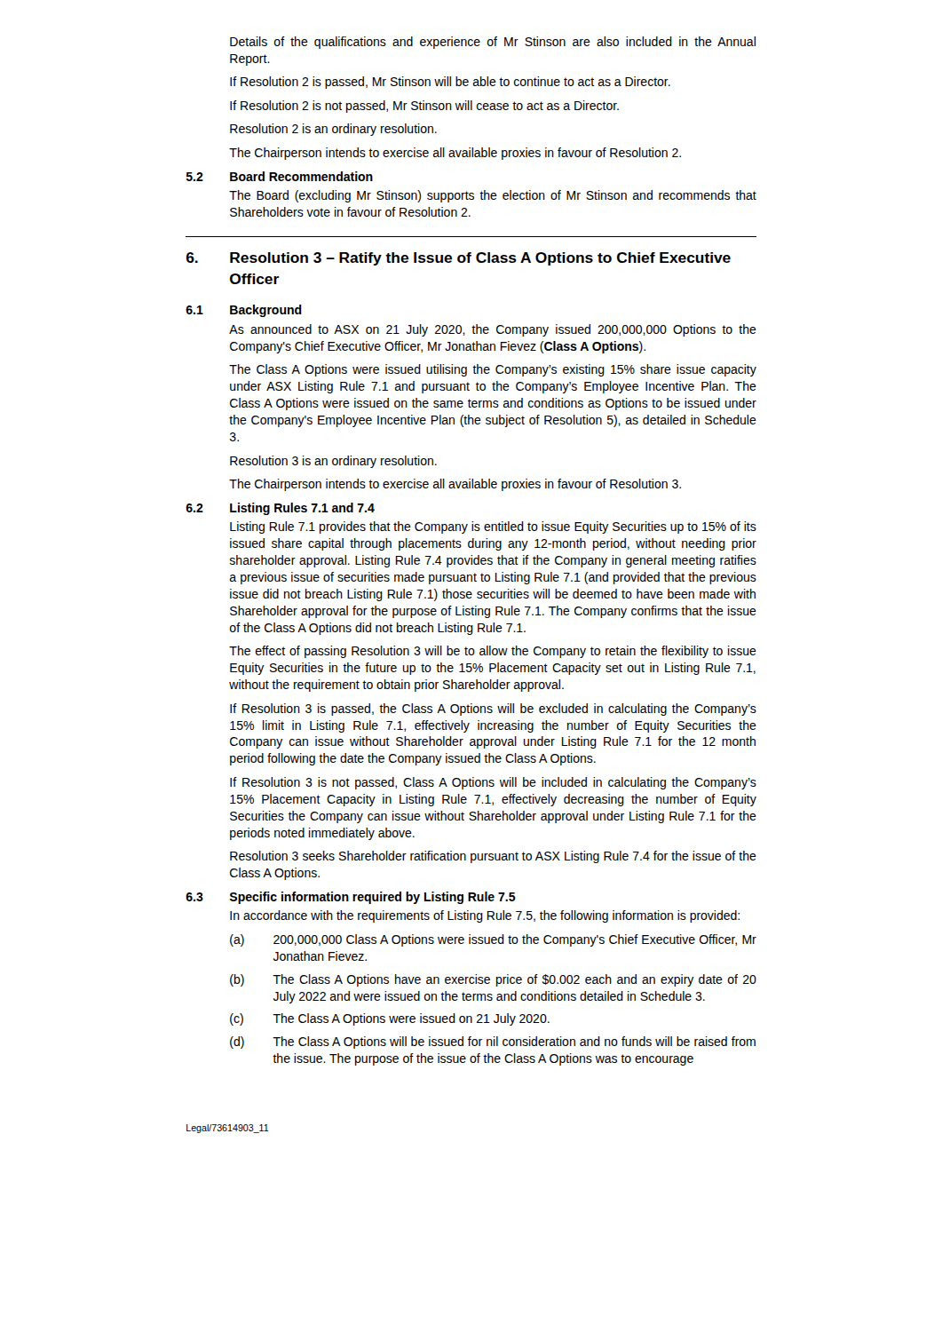Details of the qualifications and experience of Mr Stinson are also included in the Annual Report.
If Resolution 2 is passed, Mr Stinson will be able to continue to act as a Director.
If Resolution 2 is not passed, Mr Stinson will cease to act as a Director.
Resolution 2 is an ordinary resolution.
The Chairperson intends to exercise all available proxies in favour of Resolution 2.
5.2
Board Recommendation
The Board (excluding Mr Stinson) supports the election of Mr Stinson and recommends that Shareholders vote in favour of Resolution 2.
6.
Resolution 3 – Ratify the Issue of Class A Options to Chief Executive Officer
6.1
Background
As announced to ASX on 21 July 2020, the Company issued 200,000,000 Options to the Company's Chief Executive Officer, Mr Jonathan Fievez (Class A Options).
The Class A Options were issued utilising the Company’s existing 15% share issue capacity under ASX Listing Rule 7.1 and pursuant to the Company’s Employee Incentive Plan. The Class A Options were issued on the same terms and conditions as Options to be issued under the Company's Employee Incentive Plan (the subject of Resolution 5), as detailed in Schedule 3.
Resolution 3 is an ordinary resolution.
The Chairperson intends to exercise all available proxies in favour of Resolution 3.
6.2
Listing Rules 7.1 and 7.4
Listing Rule 7.1 provides that the Company is entitled to issue Equity Securities up to 15% of its issued share capital through placements during any 12-month period, without needing prior shareholder approval. Listing Rule 7.4 provides that if the Company in general meeting ratifies a previous issue of securities made pursuant to Listing Rule 7.1 (and provided that the previous issue did not breach Listing Rule 7.1) those securities will be deemed to have been made with Shareholder approval for the purpose of Listing Rule 7.1. The Company confirms that the issue of the Class A Options did not breach Listing Rule 7.1.
The effect of passing Resolution 3 will be to allow the Company to retain the flexibility to issue Equity Securities in the future up to the 15% Placement Capacity set out in Listing Rule 7.1, without the requirement to obtain prior Shareholder approval.
If Resolution 3 is passed, the Class A Options will be excluded in calculating the Company’s 15% limit in Listing Rule 7.1, effectively increasing the number of Equity Securities the Company can issue without Shareholder approval under Listing Rule 7.1 for the 12 month period following the date the Company issued the Class A Options.
If Resolution 3 is not passed, Class A Options will be included in calculating the Company’s 15% Placement Capacity in Listing Rule 7.1, effectively decreasing the number of Equity Securities the Company can issue without Shareholder approval under Listing Rule 7.1 for the periods noted immediately above.
Resolution 3 seeks Shareholder ratification pursuant to ASX Listing Rule 7.4 for the issue of the Class A Options.
6.3
Specific information required by Listing Rule 7.5
In accordance with the requirements of Listing Rule 7.5, the following information is provided:
(a)
200,000,000 Class A Options were issued to the Company's Chief Executive Officer, Mr Jonathan Fievez.
(b)
The Class A Options have an exercise price of $0.002 each and an expiry date of 20 July 2022 and were issued on the terms and conditions detailed in Schedule 3.
(c)
The Class A Options were issued on 21 July 2020.
(d)
The Class A Options will be issued for nil consideration and no funds will be raised from the issue. The purpose of the issue of the Class A Options was to encourage
Legal/73614903_11